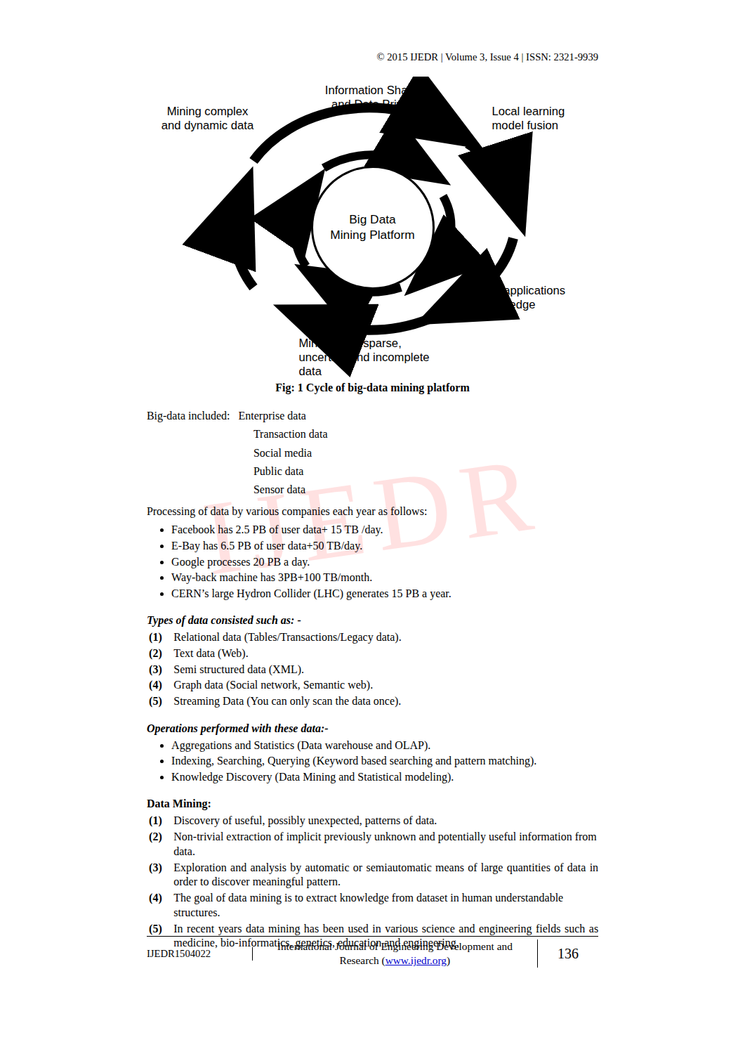IJEDR
© 2015 IJEDR | Volume 3, Issue 4 | ISSN: 2321-9939
Big Data
Mining Platform
Mining complex
and dynamic data
Information Sharing
and Data Privacy
Local learning
model fusion
Big-data applications
and knowledge
Mining from sparse,
uncertain and incomplete
data
Fig: 1 Cycle of big-data mining platform
Big-data included: Enterprise data
Transaction data
Social media
Public data
Sensor data
Processing of data by various companies each year as follows:
Facebook has 2.5 PB of user data+ 15 TB /day.
E-Bay has 6.5 PB of user data+50 TB/day.
Google processes 20 PB a day.
Way-back machine has 3PB+100 TB/month.
CERN’s large Hydron Collider (LHC) generates 15 PB a year.
Types of data consisted such as: -
Relational data (Tables/Transactions/Legacy data).
Text data (Web).
Semi structured data (XML).
Graph data (Social network, Semantic web).
Streaming Data (You can only scan the data once).
Operations performed with these data:-
Aggregations and Statistics (Data warehouse and OLAP).
Indexing, Searching, Querying (Keyword based searching and pattern matching).
Knowledge Discovery (Data Mining and Statistical modeling).
Data Mining:
Discovery of useful, possibly unexpected, patterns of data.
Non-trivial extraction of implicit previously unknown and potentially useful information from data.
Exploration and analysis by automatic or semiautomatic means of large quantities of data in order to discover meaningful pattern.
The goal of data mining is to extract knowledge from dataset in human understandable structures.
In recent years data mining has been used in various science and engineering fields such as medicine, bio-informatics, genetics, education and engineering.
IJEDR1504022
International Journal of Engineering Development and Research (www.ijedr.org)
136